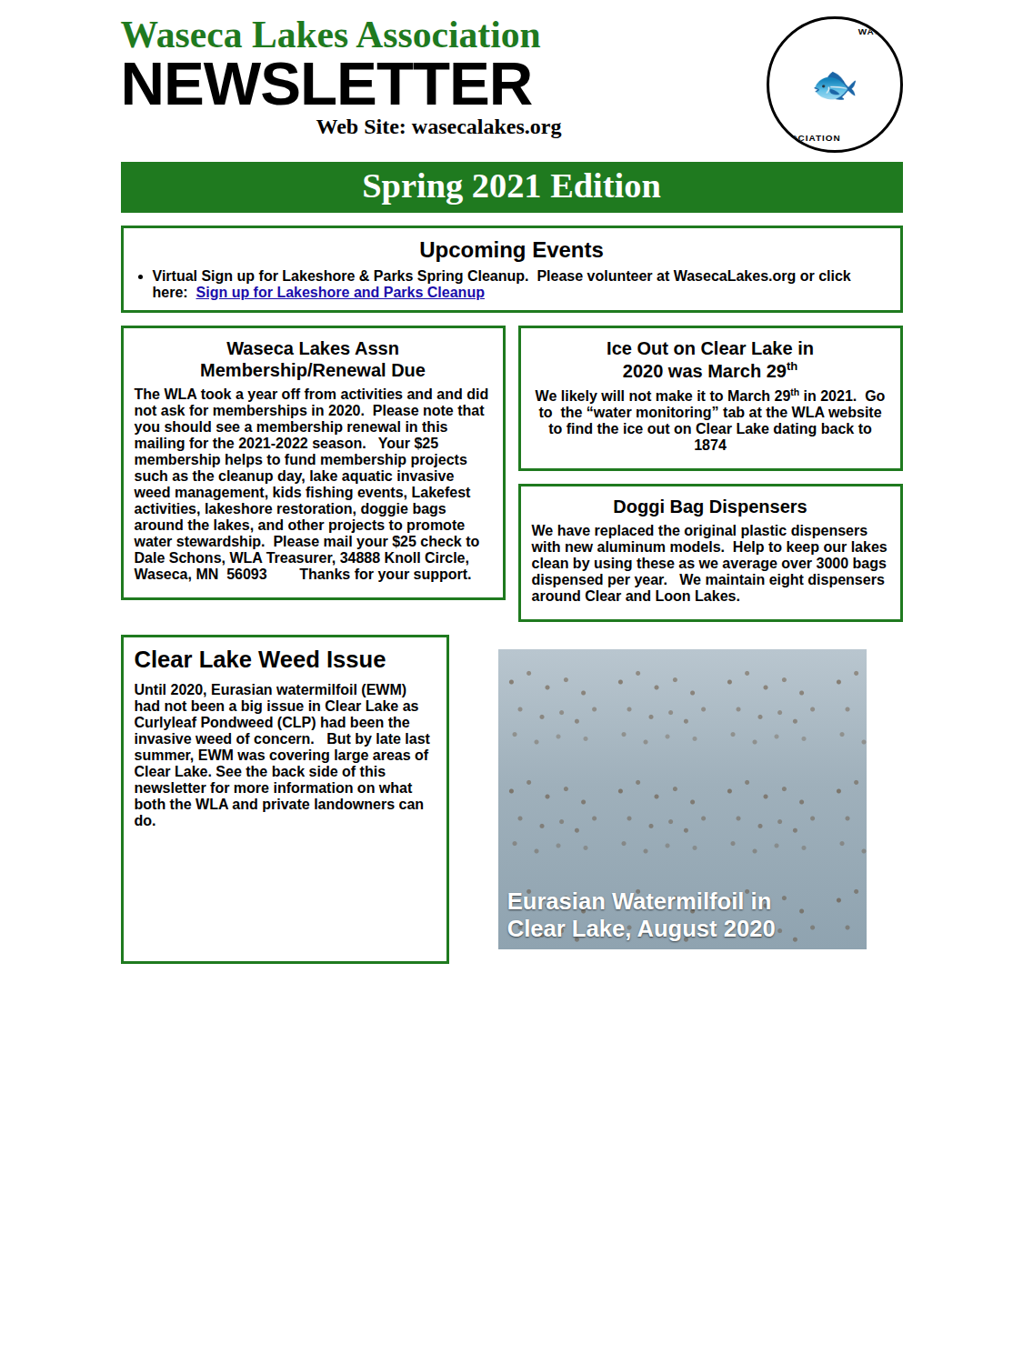Waseca Lakes Association
NEWSLETTER
Web Site: wasecalakes.org
WASECA LAKES ASSOCIATION
🐟
Spring 2021 Edition
Upcoming Events
Virtual Sign up for Lakeshore & Parks Spring Cleanup. Please volunteer at WasecaLakes.org or click here: Sign up for Lakeshore and Parks Cleanup
Waseca Lakes Assn
Membership/Renewal Due
The WLA took a year off from activities and and did not ask for memberships in 2020. Please note that you should see a membership renewal in this mailing for the 2021-2022 season. Your $25 membership helps to fund membership projects such as the cleanup day, lake aquatic invasive weed management, kids fishing events, Lakefest activities, lakeshore restoration, doggie bags around the lakes, and other projects to promote water stewardship. Please mail your $25 check to Dale Schons, WLA Treasurer, 34888 Knoll Circle, Waseca, MN 56093 Thanks for your support.
Ice Out on Clear Lake in
2020 was March 29th
We likely will not make it to March 29th in 2021. Go to the “water monitoring” tab at the WLA website to find the ice out on Clear Lake dating back to 1874
Doggi Bag Dispensers
We have replaced the original plastic dispensers with new aluminum models. Help to keep our lakes clean by using these as we average over 3000 bags dispensed per year. We maintain eight dispensers around Clear and Loon Lakes.
Clear Lake Weed Issue
Until 2020, Eurasian watermilfoil (EWM) had not been a big issue in Clear Lake as Curlyleaf Pondweed (CLP) had been the invasive weed of concern. But by late last summer, EWM was covering large areas of Clear Lake. See the back side of this newsletter for more information on what both the WLA and private landowners can do.
Eurasian Watermilfoil in
Clear Lake, August 2020